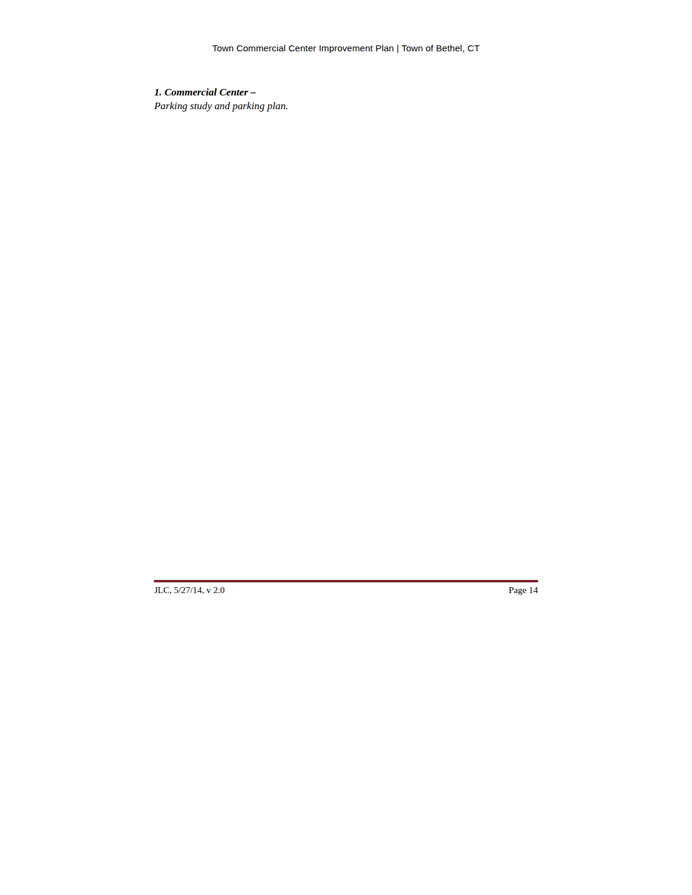Town Commercial Center Improvement Plan | Town of Bethel, CT
1. Commercial Center –
Parking study and parking plan.
JLC, 5/27/14, v 2.0
Page 14